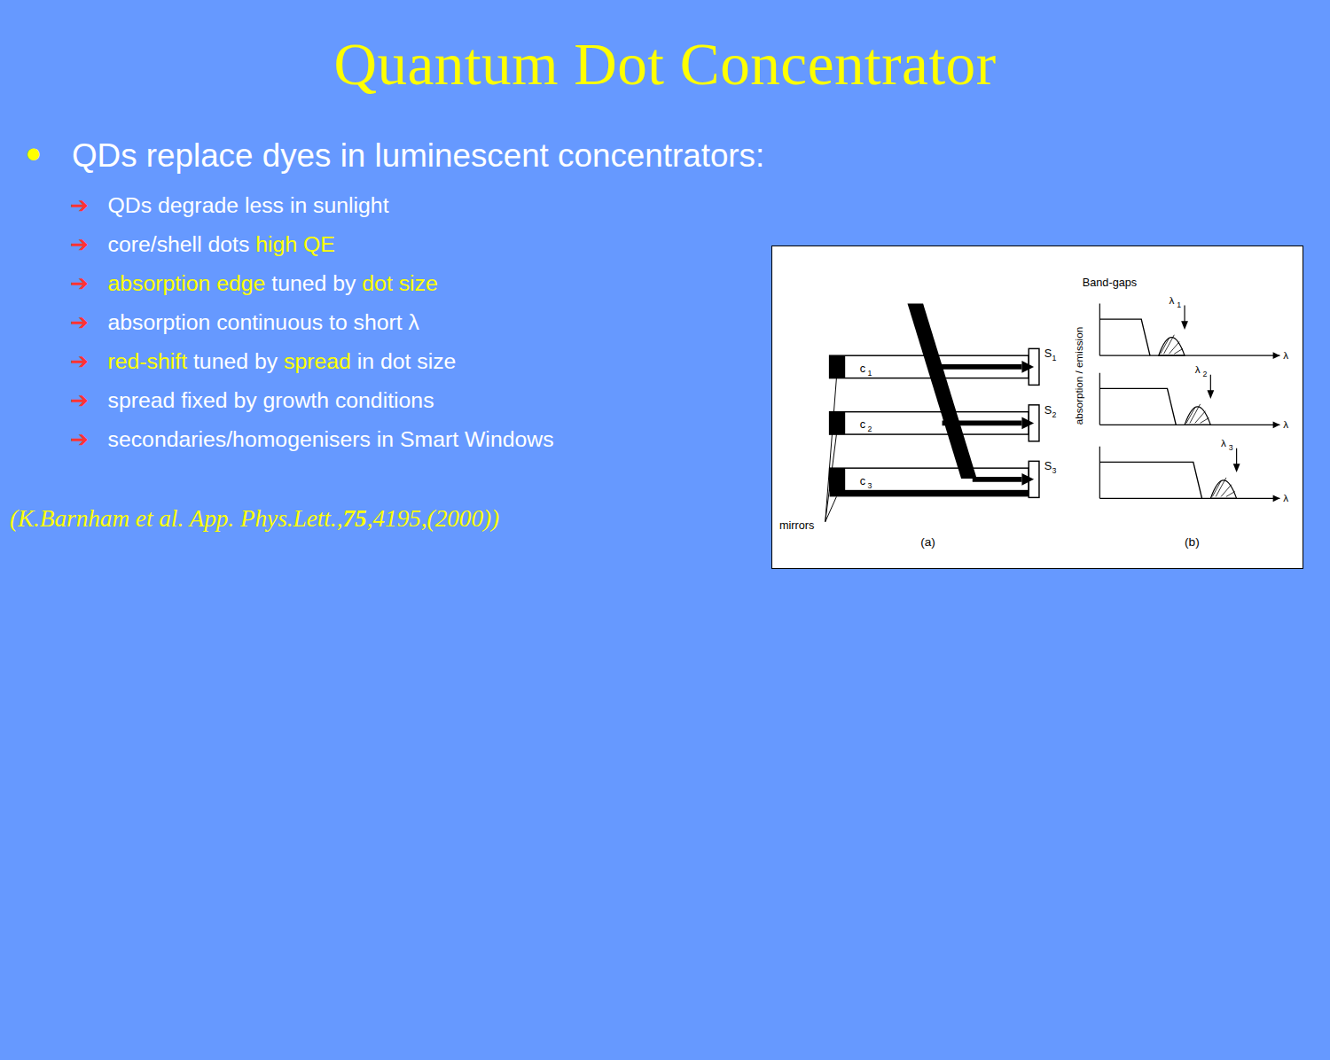Quantum Dot Concentrator
QDs replace dyes in luminescent concentrators:
QDs degrade less in sunlight
core/shell dots high QE
absorption edge tuned by dot size
absorption continuous to short λ
red-shift tuned by spread in dot size
spread fixed by growth conditions
secondaries/homogenisers in Smart Windows
c 1 S 1 c 2 S 2 c 3 S 3 mirrors (a) Band-gaps absorption / emission λ λ 1 λ λ 2 λ λ 3 (b)
(K.Barnham et al. App. Phys.Lett.,75,4195,(2000))